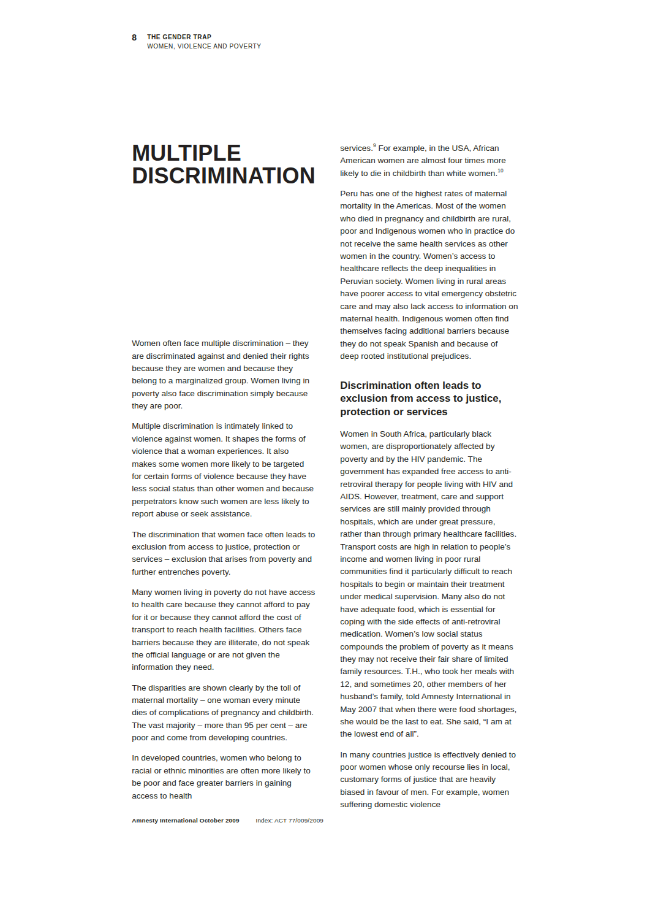8
The Gender Trap
Women, violence and poverty
Multiple
Discrimination
Women often face multiple discrimination – they are discriminated against and denied their rights because they are women and because they belong to a marginalized group. Women living in poverty also face discrimination simply because they are poor.
Multiple discrimination is intimately linked to violence against women. It shapes the forms of violence that a woman experiences. It also makes some women more likely to be targeted for certain forms of violence because they have less social status than other women and because perpetrators know such women are less likely to report abuse or seek assistance.
The discrimination that women face often leads to exclusion from access to justice, protection or services – exclusion that arises from poverty and further entrenches poverty.
Many women living in poverty do not have access to health care because they cannot afford to pay for it or because they cannot afford the cost of transport to reach health facilities. Others face barriers because they are illiterate, do not speak the official language or are not given the information they need.
The disparities are shown clearly by the toll of maternal mortality – one woman every minute dies of complications of pregnancy and childbirth. The vast majority – more than 95 per cent – are poor and come from developing countries.
In developed countries, women who belong to racial or ethnic minorities are often more likely to be poor and face greater barriers in gaining access to health
services.9 For example, in the USA, African American women are almost four times more likely to die in childbirth than white women.10
Peru has one of the highest rates of maternal mortality in the Americas. Most of the women who died in pregnancy and childbirth are rural, poor and Indigenous women who in practice do not receive the same health services as other women in the country. Women’s access to healthcare reflects the deep inequalities in Peruvian society. Women living in rural areas have poorer access to vital emergency obstetric care and may also lack access to information on maternal health. Indigenous women often find themselves facing additional barriers because they do not speak Spanish and because of deep rooted institutional prejudices.
Discrimination often leads to exclusion from access to justice, protection or services
Women in South Africa, particularly black women, are disproportionately affected by poverty and by the HIV pandemic. The government has expanded free access to anti-retroviral therapy for people living with HIV and AIDS. However, treatment, care and support services are still mainly provided through hospitals, which are under great pressure, rather than through primary healthcare facilities. Transport costs are high in relation to people’s income and women living in poor rural communities find it particularly difficult to reach hospitals to begin or maintain their treatment under medical supervision. Many also do not have adequate food, which is essential for coping with the side effects of anti-retroviral medication. Women’s low social status compounds the problem of poverty as it means they may not receive their fair share of limited family resources. T.H., who took her meals with 12, and sometimes 20, other members of her husband’s family, told Amnesty International in May 2007 that when there were food shortages, she would be the last to eat. She said, “I am at the lowest end of all”.
In many countries justice is effectively denied to poor women whose only recourse lies in local, customary forms of justice that are heavily biased in favour of men. For example, women suffering domestic violence
Amnesty International October 2009Index: ACT 77/009/2009